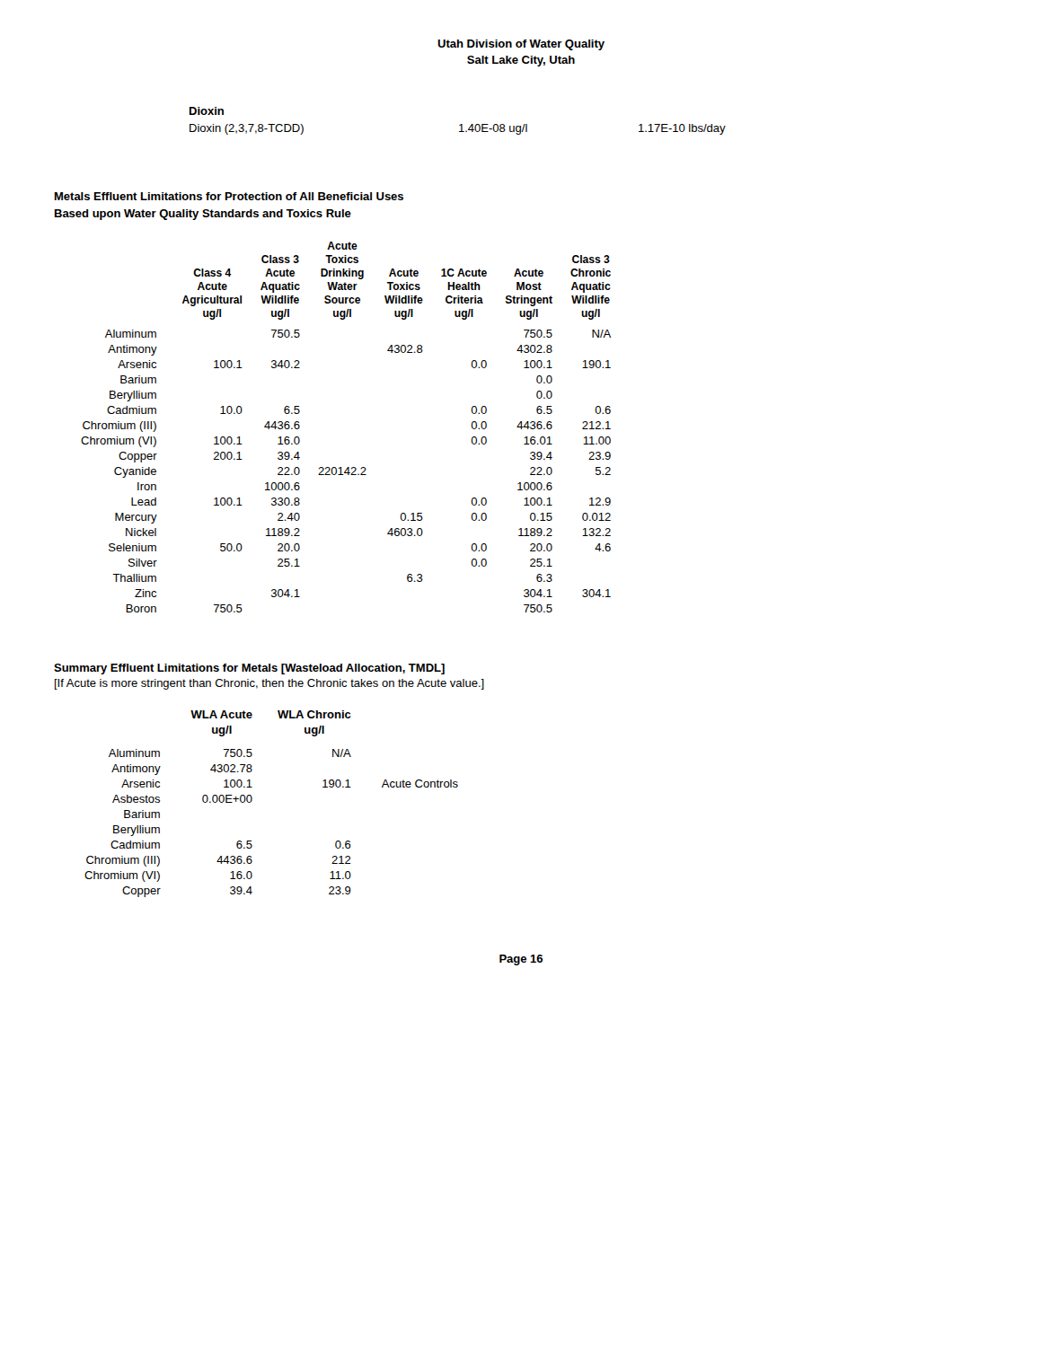Utah Division of Water Quality
Salt Lake City, Utah
Dioxin
Dioxin (2,3,7,8-TCDD)
1.40E-08 ug/l
1.17E-10 lbs/day
Metals Effluent Limitations for Protection of All Beneficial Uses
Based upon Water Quality Standards and Toxics Rule
| | Class 4 Acute Agricultural ug/l | Class 3 Acute Aquatic Wildlife ug/l | Acute Toxics Drinking Water Source ug/l | Acute Toxics Wildlife ug/l | 1C Acute Health Criteria ug/l | Acute Most Stringent ug/l | Class 3 Chronic Aquatic Wildlife ug/l |
| --- | --- | --- | --- | --- | --- | --- | --- |
| Aluminum | | 750.5 | | | | 750.5 | N/A |
| Antimony | | | | 4302.8 | | 4302.8 | |
| Arsenic | 100.1 | 340.2 | | | 0.0 | 100.1 | 190.1 |
| Barium | | | | | | 0.0 | |
| Beryllium | | | | | | 0.0 | |
| Cadmium | 10.0 | 6.5 | | | 0.0 | 6.5 | 0.6 |
| Chromium (III) | | 4436.6 | | | 0.0 | 4436.6 | 212.1 |
| Chromium (VI) | 100.1 | 16.0 | | | 0.0 | 16.01 | 11.00 |
| Copper | 200.1 | 39.4 | | | | 39.4 | 23.9 |
| Cyanide | | 22.0 | 220142.2 | | | 22.0 | 5.2 |
| Iron | | 1000.6 | | | | 1000.6 | |
| Lead | 100.1 | 330.8 | | | 0.0 | 100.1 | 12.9 |
| Mercury | | 2.40 | | 0.15 | 0.0 | 0.15 | 0.012 |
| Nickel | | 1189.2 | | 4603.0 | | 1189.2 | 132.2 |
| Selenium | 50.0 | 20.0 | | | 0.0 | 20.0 | 4.6 |
| Silver | | 25.1 | | | 0.0 | 25.1 | |
| Thallium | | | | 6.3 | | 6.3 | |
| Zinc | | 304.1 | | | | 304.1 | 304.1 |
| Boron | 750.5 | | | | | 750.5 | |
Summary Effluent Limitations for Metals [Wasteload Allocation, TMDL]
[If Acute is more stringent than Chronic, then the Chronic takes on the Acute value.]
| | WLA Acute ug/l | WLA Chronic ug/l | |
| --- | --- | --- | --- |
| Aluminum | 750.5 | N/A | |
| Antimony | 4302.78 | | |
| Arsenic | 100.1 | 190.1 | Acute Controls |
| Asbestos | 0.00E+00 | | |
| Barium | | | |
| Beryllium | | | |
| Cadmium | 6.5 | 0.6 | |
| Chromium (III) | 4436.6 | 212 | |
| Chromium (VI) | 16.0 | 11.0 | |
| Copper | 39.4 | 23.9 | |
Page 16